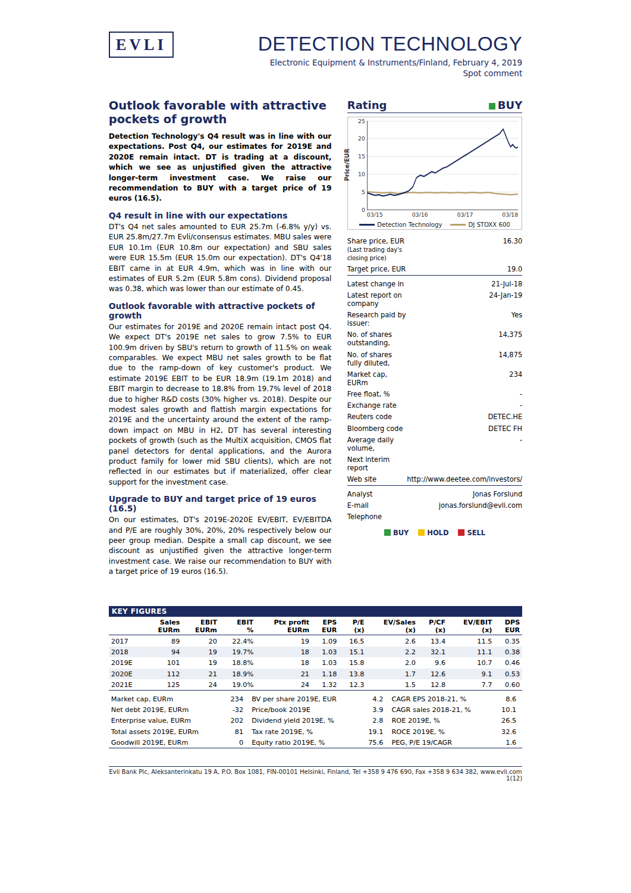EVLI
DETECTION TECHNOLOGY
Electronic Equipment & Instruments/Finland, February 4, 2019
Spot comment
Outlook favorable with attractive pockets of growth
Detection Technology's Q4 result was in line with our expectations. Post Q4, our estimates for 2019E and 2020E remain intact. DT is trading at a discount, which we see as unjustified given the attractive longer-term investment case. We raise our recommendation to BUY with a target price of 19 euros (16.5).
Q4 result in line with our expectations
DT's Q4 net sales amounted to EUR 25.7m (-6.8% y/y) vs. EUR 25.8m/27.7m Evli/consensus estimates. MBU sales were EUR 10.1m (EUR 10.8m our expectation) and SBU sales were EUR 15.5m (EUR 15.0m our expectation). DT's Q4'18 EBIT came in at EUR 4.9m, which was in line with our estimates of EUR 5.2m (EUR 5.8m cons). Dividend proposal was 0.38, which was lower than our estimate of 0.45.
Outlook favorable with attractive pockets of growth
Our estimates for 2019E and 2020E remain intact post Q4. We expect DT's 2019E net sales to grow 7.5% to EUR 100.9m driven by SBU's return to growth of 11.5% on weak comparables. We expect MBU net sales growth to be flat due to the ramp-down of key customer's product. We estimate 2019E EBIT to be EUR 18.9m (19.1m 2018) and EBIT margin to decrease to 18.8% from 19.7% level of 2018 due to higher R&D costs (30% higher vs. 2018). Despite our modest sales growth and flattish margin expectations for 2019E and the uncertainty around the extent of the ramp-down impact on MBU in H2, DT has several interesting pockets of growth (such as the MultiX acquisition, CMOS flat panel detectors for dental applications, and the Aurora product family for lower mid SBU clients), which are not reflected in our estimates but if materialized, offer clear support for the investment case.
Upgrade to BUY and target price of 19 euros (16.5)
On our estimates, DT's 2019E-2020E EV/EBIT, EV/EBITDA and P/E are roughly 30%, 20%, 20% respectively below our peer group median. Despite a small cap discount, we see discount as unjustified given the attractive longer-term investment case. We raise our recommendation to BUY with a target price of 19 euros (16.5).
Rating
BUY
Price/EUR
25
20
15
10
5
0
03/1503/1603/1703/18
Detection Technology
DJ STOXX 600
| Share price, EUR (Last trading day's closing price) | 16.30 |
| Target price, EUR | 19.0 |
| Latest change in | 21-Jul-18 |
| Latest report on company | 24-Jan-19 |
| Research paid by issuer: | Yes |
| No. of shares outstanding, | 14,375 |
| No. of shares fully diluted, | 14,875 |
| Market cap, EURm | 234 |
| Free float, % | - |
| Exchange rate | - |
| Reuters code | DETEC.HE |
| Bloomberg code | DETEC FH |
| Average daily volume, | - |
| Next interim report | |
| Web site | http://www.deetee.com/investors/ |
| Analyst | Jonas Forslund |
| E-mail | jonas.forslund@evli.com |
| Telephone | |
BUY HOLD SELL
KEY FIGURES
| | Sales EURm | EBIT EURm | EBIT % | Ptx profit EURm | EPS EUR | P/E (x) | EV/Sales (x) | P/CF (x) | EV/EBIT (x) | DPS EUR |
| --- | --- | --- | --- | --- | --- | --- | --- | --- | --- | --- |
| 2017 | 89 | 20 | 22.4% | 19 | 1.09 | 16.5 | 2.6 | 13.4 | 11.5 | 0.35 |
| 2018 | 94 | 19 | 19.7% | 18 | 1.03 | 15.1 | 2.2 | 32.1 | 11.1 | 0.38 |
| 2019E | 101 | 19 | 18.8% | 18 | 1.03 | 15.8 | 2.0 | 9.6 | 10.7 | 0.46 |
| 2020E | 112 | 21 | 18.9% | 21 | 1.18 | 13.8 | 1.7 | 12.6 | 9.1 | 0.53 |
| 2021E | 125 | 24 | 19.0% | 24 | 1.32 | 12.3 | 1.5 | 12.8 | 7.7 | 0.60 |
| Market cap, EURm | 234 | BV per share 2019E, EUR | 4.2 | CAGR EPS 2018-21, % | 8.6 |
| Net debt 2019E, EURm | -32 | Price/book 2019E | 3.9 | CAGR sales 2018-21, % | 10.1 |
| Enterprise value, EURm | 202 | Dividend yield 2019E, % | 2.8 | ROE 2019E, % | 26.5 |
| Total assets 2019E, EURm | 81 | Tax rate 2019E, % | 19.1 | ROCE 2019E, % | 32.6 |
| Goodwill 2019E, EURm | 0 | Equity ratio 2019E, % | 75.6 | PEG, P/E 19/CAGR | 1.6 |
Evli Bank Plc, Aleksanterinkatu 19 A, P.O. Box 1081, FIN-00101 Helsinki, Finland, Tel +358 9 476 690, Fax +358 9 634 382, www.evli.com
1(12)